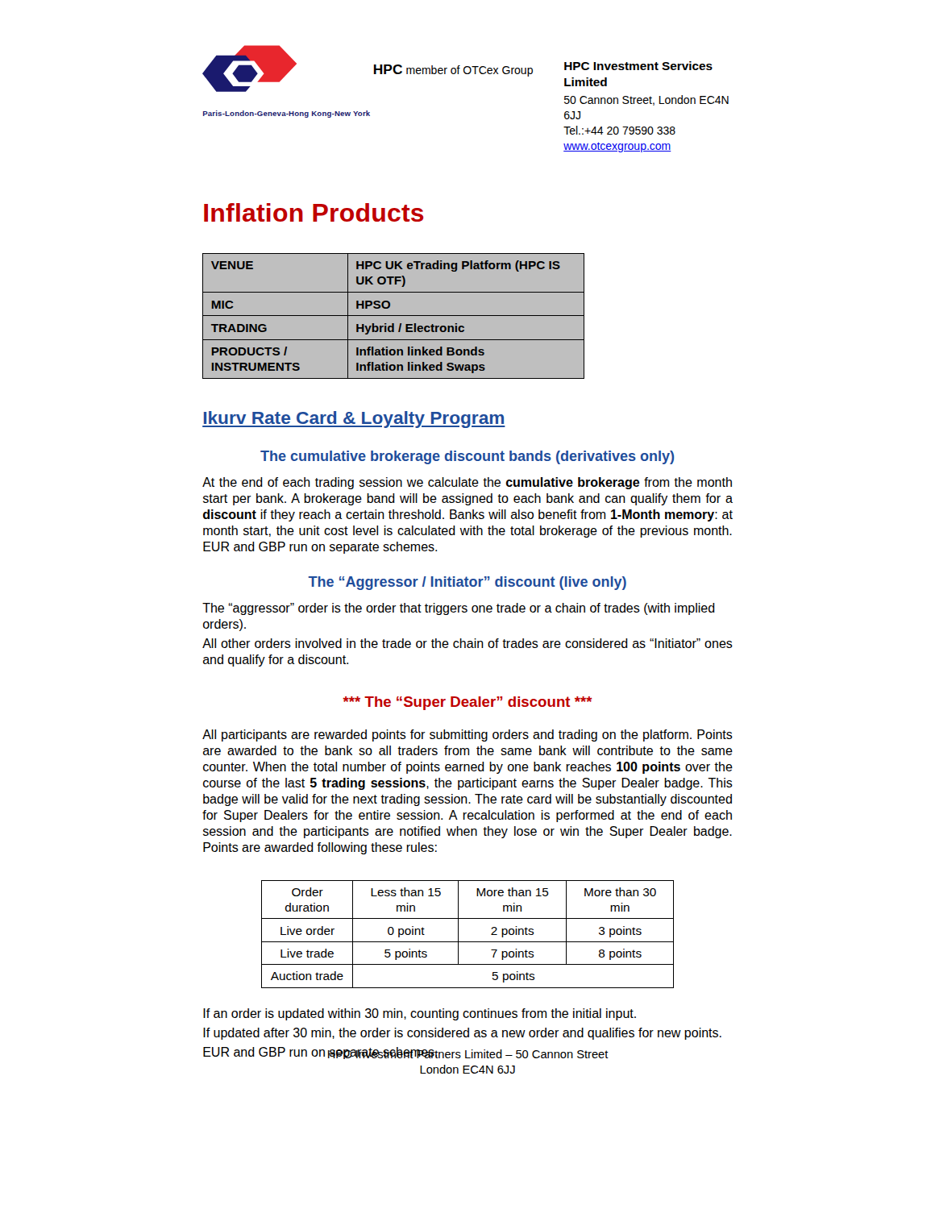Paris-London-Geneva-Hong Kong-New York
HPC member of OTCex Group
HPC Investment Services Limited
50 Cannon Street, London EC4N 6JJ
Tel.:+44 20 79590 338
www.otcexgroup.com
Inflation Products
| VENUE | HPC UK eTrading Platform (HPC IS UK OTF) |
| MIC | HPSO |
| TRADING | Hybrid / Electronic |
| PRODUCTS / INSTRUMENTS | Inflation linked Bonds Inflation linked Swaps |
Ikurv Rate Card & Loyalty Program
The cumulative brokerage discount bands (derivatives only)
At the end of each trading session we calculate the cumulative brokerage from the month start per bank. A brokerage band will be assigned to each bank and can qualify them for a discount if they reach a certain threshold. Banks will also benefit from 1-Month memory: at month start, the unit cost level is calculated with the total brokerage of the previous month. EUR and GBP run on separate schemes.
The “Aggressor / Initiator” discount (live only)
The “aggressor” order is the order that triggers one trade or a chain of trades (with implied orders).
All other orders involved in the trade or the chain of trades are considered as “Initiator” ones and qualify for a discount.
*** The “Super Dealer” discount ***
All participants are rewarded points for submitting orders and trading on the platform. Points are awarded to the bank so all traders from the same bank will contribute to the same counter. When the total number of points earned by one bank reaches 100 points over the course of the last 5 trading sessions, the participant earns the Super Dealer badge. This badge will be valid for the next trading session. The rate card will be substantially discounted for Super Dealers for the entire session. A recalculation is performed at the end of each session and the participants are notified when they lose or win the Super Dealer badge. Points are awarded following these rules:
| Order duration | Less than 15 min | More than 15 min | More than 30 min |
| Live order | 0 point | 2 points | 3 points |
| Live trade | 5 points | 7 points | 8 points |
| Auction trade | 5 points |
If an order is updated within 30 min, counting continues from the initial input.
If updated after 30 min, the order is considered as a new order and qualifies for new points.
EUR and GBP run on separate schemes.
HPC Investment Partners Limited – 50 Cannon Street
London EC4N 6JJ